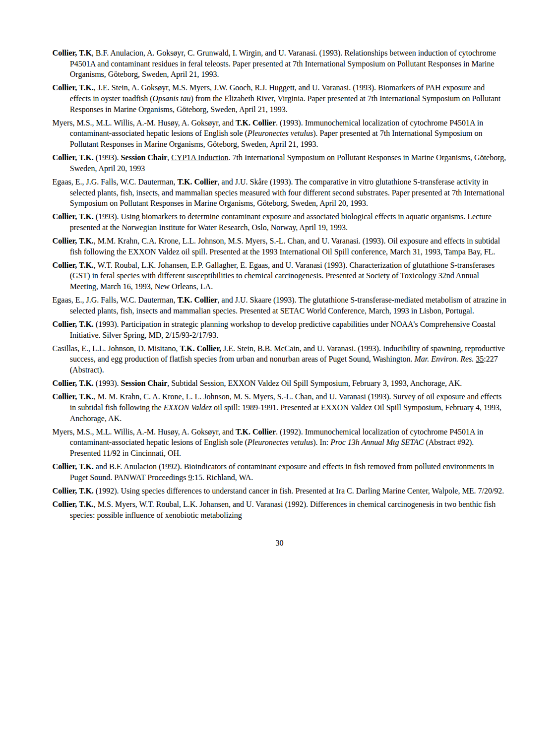Collier, T.K, B.F. Anulacion, A. Goksøyr, C. Grunwald, I. Wirgin, and U. Varanasi. (1993). Relationships between induction of cytochrome P4501A and contaminant residues in feral teleosts. Paper presented at 7th International Symposium on Pollutant Responses in Marine Organisms, Göteborg, Sweden, April 21, 1993.
Collier, T.K., J.E. Stein, A. Goksøyr, M.S. Myers, J.W. Gooch, R.J. Huggett, and U. Varanasi. (1993). Biomarkers of PAH exposure and effects in oyster toadfish (Opsanis tau) from the Elizabeth River, Virginia. Paper presented at 7th International Symposium on Pollutant Responses in Marine Organisms, Göteborg, Sweden, April 21, 1993.
Myers, M.S., M.L. Willis, A.-M. Husøy, A. Goksøyr, and T.K. Collier. (1993). Immunochemical localization of cytochrome P4501A in contaminant-associated hepatic lesions of English sole (Pleuronectes vetulus). Paper presented at 7th International Symposium on Pollutant Responses in Marine Organisms, Göteborg, Sweden, April 21, 1993.
Collier, T.K. (1993). Session Chair, CYP1A Induction. 7th International Symposium on Pollutant Responses in Marine Organisms, Göteborg, Sweden, April 20, 1993
Egaas, E., J.G. Falls, W.C. Dauterman, T.K. Collier, and J.U. Skåre (1993). The comparative in vitro glutathione S-transferase activity in selected plants, fish, insects, and mammalian species measured with four different second substrates. Paper presented at 7th International Symposium on Pollutant Responses in Marine Organisms, Göteborg, Sweden, April 20, 1993.
Collier, T.K. (1993). Using biomarkers to determine contaminant exposure and associated biological effects in aquatic organisms. Lecture presented at the Norwegian Institute for Water Research, Oslo, Norway, April 19, 1993.
Collier, T.K., M.M. Krahn, C.A. Krone, L.L. Johnson, M.S. Myers, S.-L. Chan, and U. Varanasi. (1993). Oil exposure and effects in subtidal fish following the EXXON Valdez oil spill. Presented at the 1993 International Oil Spill conference, March 31, 1993, Tampa Bay, FL.
Collier, T.K., W.T. Roubal, L.K. Johansen, E.P. Gallagher, E. Egaas, and U. Varanasi (1993). Characterization of glutathione S-transferases (GST) in feral species with different susceptibilities to chemical carcinogenesis. Presented at Society of Toxicology 32nd Annual Meeting, March 16, 1993, New Orleans, LA.
Egaas, E., J.G. Falls, W.C. Dauterman, T.K. Collier, and J.U. Skaare (1993). The glutathione S-transferase-mediated metabolism of atrazine in selected plants, fish, insects and mammalian species. Presented at SETAC World Conference, March, 1993 in Lisbon, Portugal.
Collier, T.K. (1993). Participation in strategic planning workshop to develop predictive capabilities under NOAA's Comprehensive Coastal Initiative. Silver Spring, MD, 2/15/93-2/17/93.
Casillas, E., L.L. Johnson, D. Misitano, T.K. Collier, J.E. Stein, B.B. McCain, and U. Varanasi. (1993). Inducibility of spawning, reproductive success, and egg production of flatfish species from urban and nonurban areas of Puget Sound, Washington. Mar. Environ. Res. 35:227 (Abstract).
Collier, T.K. (1993). Session Chair, Subtidal Session, EXXON Valdez Oil Spill Symposium, February 3, 1993, Anchorage, AK.
Collier, T.K., M. M. Krahn, C. A. Krone, L. L. Johnson, M. S. Myers, S.-L. Chan, and U. Varanasi (1993). Survey of oil exposure and effects in subtidal fish following the EXXON Valdez oil spill: 1989-1991. Presented at EXXON Valdez Oil Spill Symposium, February 4, 1993, Anchorage, AK.
Myers, M.S., M.L. Willis, A.-M. Husøy, A. Goksøyr, and T.K. Collier. (1992). Immunochemical localization of cytochrome P4501A in contaminant-associated hepatic lesions of English sole (Pleuronectes vetulus). In: Proc 13h Annual Mtg SETAC (Abstract #92). Presented 11/92 in Cincinnati, OH.
Collier, T.K. and B.F. Anulacion (1992). Bioindicators of contaminant exposure and effects in fish removed from polluted environments in Puget Sound. PANWAT Proceedings 9:15. Richland, WA.
Collier, T.K. (1992). Using species differences to understand cancer in fish. Presented at Ira C. Darling Marine Center, Walpole, ME. 7/20/92.
Collier, T.K., M.S. Myers, W.T. Roubal, L.K. Johansen, and U. Varanasi (1992). Differences in chemical carcinogenesis in two benthic fish species: possible influence of xenobiotic metabolizing
30